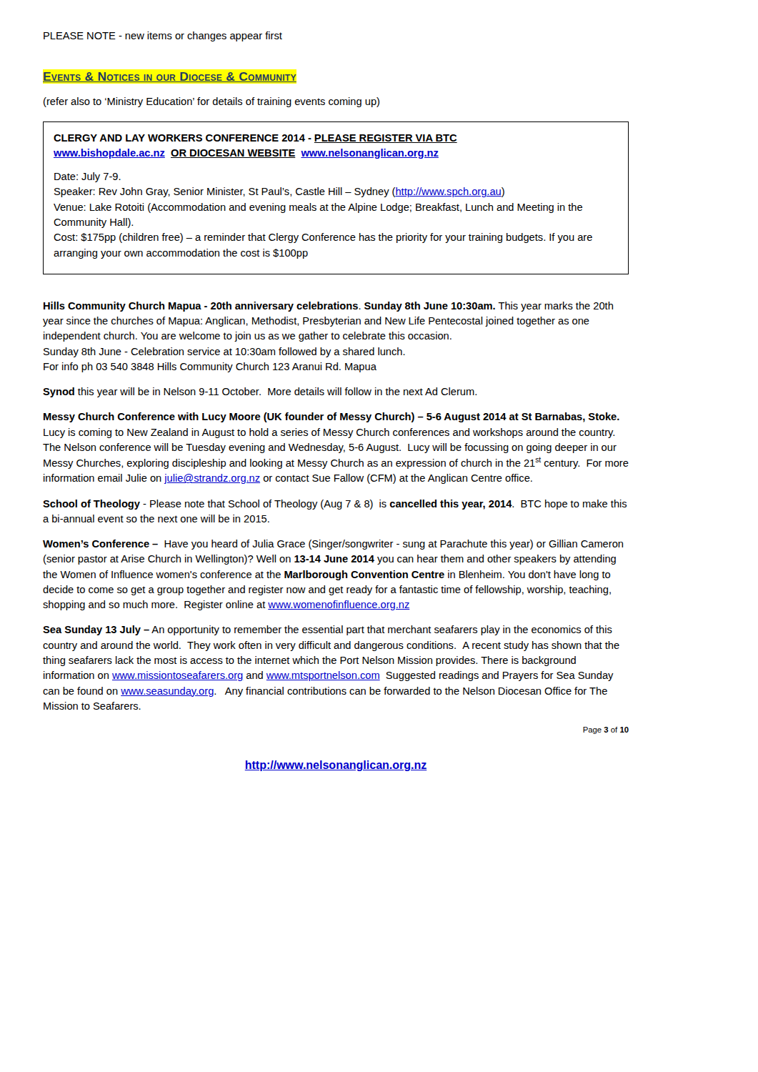PLEASE NOTE - new items or changes appear first
Events & Notices in our Diocese & Community
(refer also to ‘Ministry Education’ for details of training events coming up)
CLERGY AND LAY WORKERS CONFERENCE 2014 - PLEASE REGISTER VIA BTC
www.bishopdale.ac.nz OR DIOCESAN WEBSITE www.nelsonanglican.org.nz
Date: July 7-9.
Speaker: Rev John Gray, Senior Minister, St Paul’s, Castle Hill – Sydney (http://www.spch.org.au)
Venue: Lake Rotoiti (Accommodation and evening meals at the Alpine Lodge; Breakfast, Lunch and Meeting in the Community Hall).
Cost: $175pp (children free) – a reminder that Clergy Conference has the priority for your training budgets. If you are arranging your own accommodation the cost is $100pp
Hills Community Church Mapua - 20th anniversary celebrations. Sunday 8th June 10:30am. This year marks the 20th year since the churches of Mapua: Anglican, Methodist, Presbyterian and New Life Pentecostal joined together as one independent church. You are welcome to join us as we gather to celebrate this occasion.
Sunday 8th June - Celebration service at 10:30am followed by a shared lunch.
For info ph 03 540 3848 Hills Community Church 123 Aranui Rd. Mapua
Synod this year will be in Nelson 9-11 October. More details will follow in the next Ad Clerum.
Messy Church Conference with Lucy Moore (UK founder of Messy Church) – 5-6 August 2014 at St Barnabas, Stoke. Lucy is coming to New Zealand in August to hold a series of Messy Church conferences and workshops around the country. The Nelson conference will be Tuesday evening and Wednesday, 5-6 August. Lucy will be focussing on going deeper in our Messy Churches, exploring discipleship and looking at Messy Church as an expression of church in the 21st century. For more information email Julie on julie@strandz.org.nz or contact Sue Fallow (CFM) at the Anglican Centre office.
School of Theology - Please note that School of Theology (Aug 7 & 8) is cancelled this year, 2014. BTC hope to make this a bi-annual event so the next one will be in 2015.
Women’s Conference – Have you heard of Julia Grace (Singer/songwriter - sung at Parachute this year) or Gillian Cameron (senior pastor at Arise Church in Wellington)? Well on 13-14 June 2014 you can hear them and other speakers by attending the Women of Influence women's conference at the Marlborough Convention Centre in Blenheim. You don't have long to decide to come so get a group together and register now and get ready for a fantastic time of fellowship, worship, teaching, shopping and so much more. Register online at www.womenofinfluence.org.nz
Sea Sunday 13 July – An opportunity to remember the essential part that merchant seafarers play in the economics of this country and around the world. They work often in very difficult and dangerous conditions. A recent study has shown that the thing seafarers lack the most is access to the internet which the Port Nelson Mission provides. There is background information on www.missiontoseafarers.org and www.mtsportnelson.com Suggested readings and Prayers for Sea Sunday can be found on www.seasunday.org. Any financial contributions can be forwarded to the Nelson Diocesan Office for The Mission to Seafarers.
Page 3 of 10
http://www.nelsonanglican.org.nz